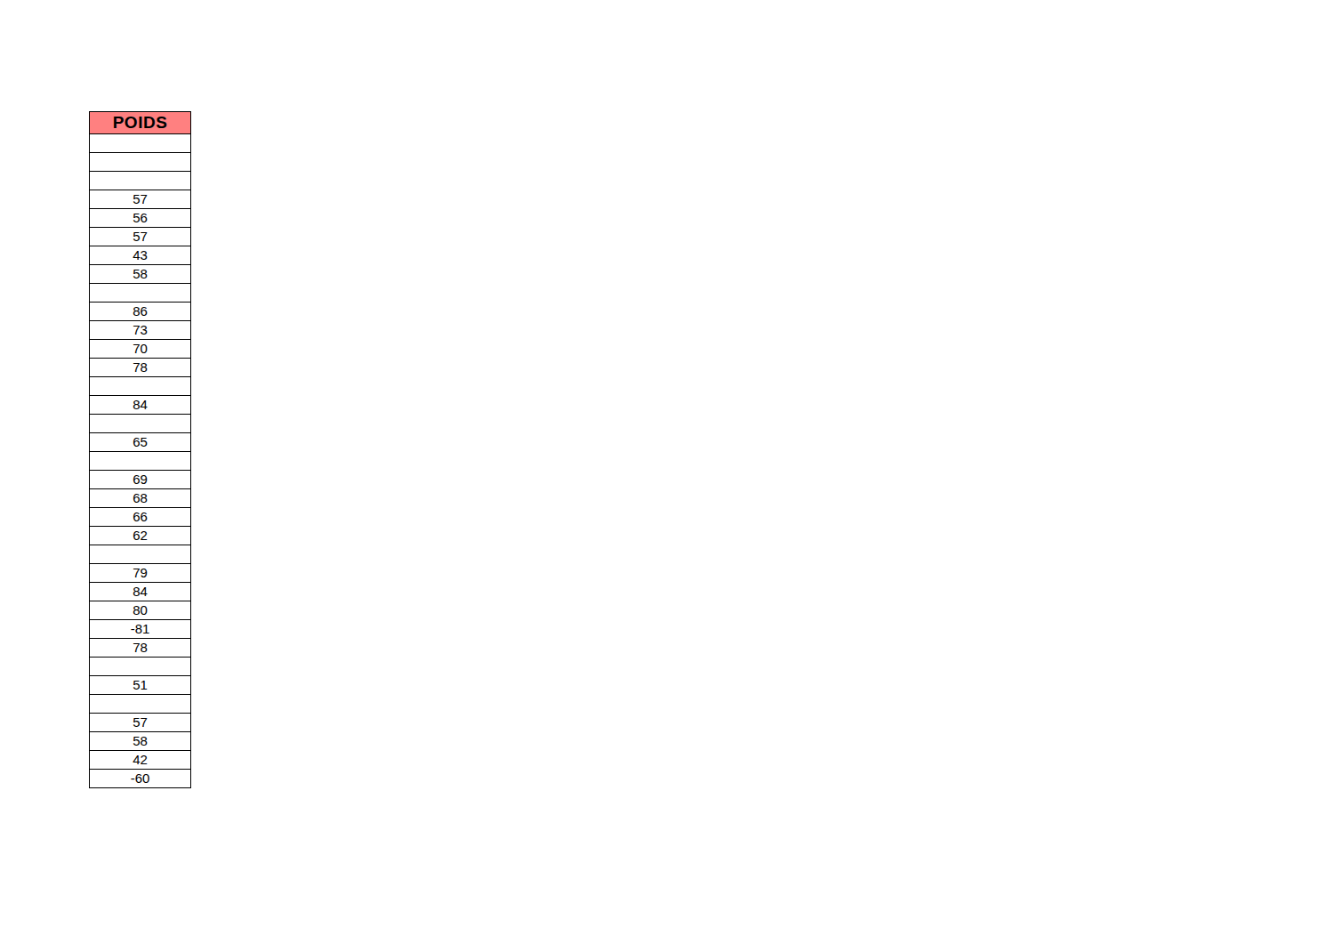| POIDS |
| 57 |
| 56 |
| 57 |
| 43 |
| 58 |
| 86 |
| 73 |
| 70 |
| 78 |
| 84 |
| 65 |
| 69 |
| 68 |
| 66 |
| 62 |
| 79 |
| 84 |
| 80 |
| -81 |
| 78 |
| 51 |
| 57 |
| 58 |
| 42 |
| -60 |